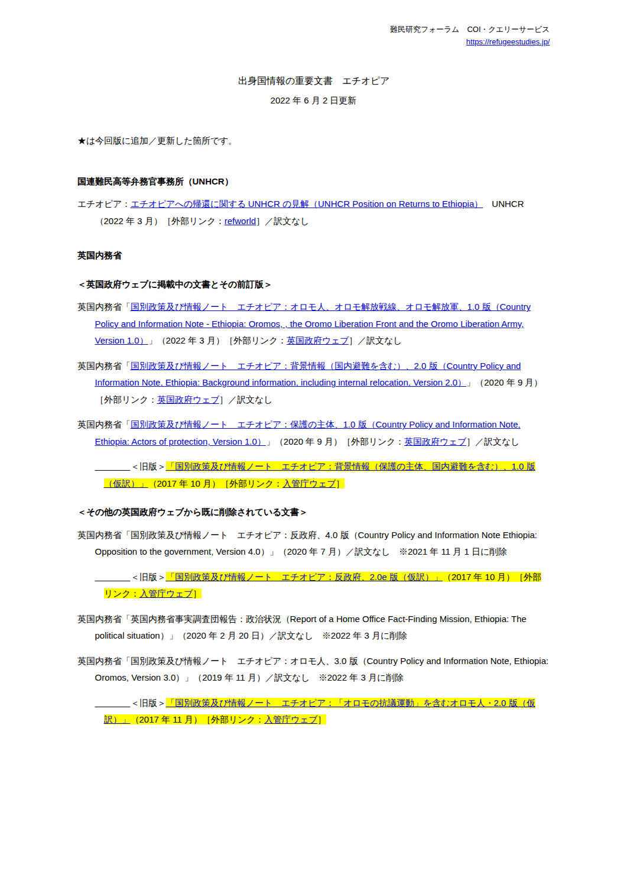難民研究フォーラム　COI・クエリーサービス
https://refugeestudies.jp/
出身国情報の重要文書　エチオピア
2022 年 6 月 2 日更新
★は今回版に追加／更新した箇所です。
国連難民高等弁務官事務所（UNHCR）
エチオピア：エチオピアへの帰還に関する UNHCR の見解（UNHCR Position on Returns to Ethiopia）　UNHCR（2022 年 3 月）［外部リンク：refworld］／訳文なし
英国内務省
＜英国政府ウェブに掲載中の文書とその前訂版＞
英国内務省「国別政策及び情報ノート　エチオピア：オロモ人、オロモ解放戦線、オロモ解放軍、1.0 版（Country Policy and Information Note - Ethiopia: Oromos, , the Oromo Liberation Front and the Oromo Liberation Army, Version 1.0）」（2022 年 3 月）［外部リンク：英国政府ウェブ］／訳文なし
英国内務省「国別政策及び情報ノート　エチオピア：背景情報（国内避難を含む）、2.0 版（Country Policy and Information Note, Ethiopia: Background information, including internal relocation, Version 2.0）」（2020 年 9 月）［外部リンク：英国政府ウェブ］／訳文なし
英国内務省「国別政策及び情報ノート　エチオピア：保護の主体、1.0 版（Country Policy and Information Note, Ethiopia: Actors of protection, Version 1.0）」（2020 年 9 月）［外部リンク：英国政府ウェブ］／訳文なし
　　　　 ＜旧版＞「国別政策及び情報ノート　エチオピア：背景情報（保護の主体、国内避難を含む）、1.0 版（仮訳）」（2017 年 10 月）［外部リンク：入管庁ウェブ］
＜その他の英国政府ウェブから既に削除されている文書＞
英国内務省「国別政策及び情報ノート　エチオピア：反政府、4.0 版（Country Policy and Information Note Ethiopia: Opposition to the government, Version 4.0）」（2020 年 7 月）／訳文なし　※2021 年 11 月 1 日に削除
　　　　 ＜旧版＞「国別政策及び情報ノート　エチオピア：反政府、2.0e 版（仮訳）」（2017 年 10 月）［外部リンク：入管庁ウェブ］
英国内務省「英国内務省事実調査団報告：政治状況（Report of a Home Office Fact-Finding Mission, Ethiopia: The political situation）」（2020 年 2 月 20 日）／訳文なし　※2022 年 3 月に削除
英国内務省「国別政策及び情報ノート　エチオピア：オロモ人、3.0 版（Country Policy and Information Note, Ethiopia: Oromos, Version 3.0）」（2019 年 11 月）／訳文なし　※2022 年 3 月に削除
　　　　 ＜旧版＞「国別政策及び情報ノート　エチオピア：「オロモの抗議運動」を含むオロモ人・2.0 版（仮訳）」（2017 年 11 月）［外部リンク：入管庁ウェブ］